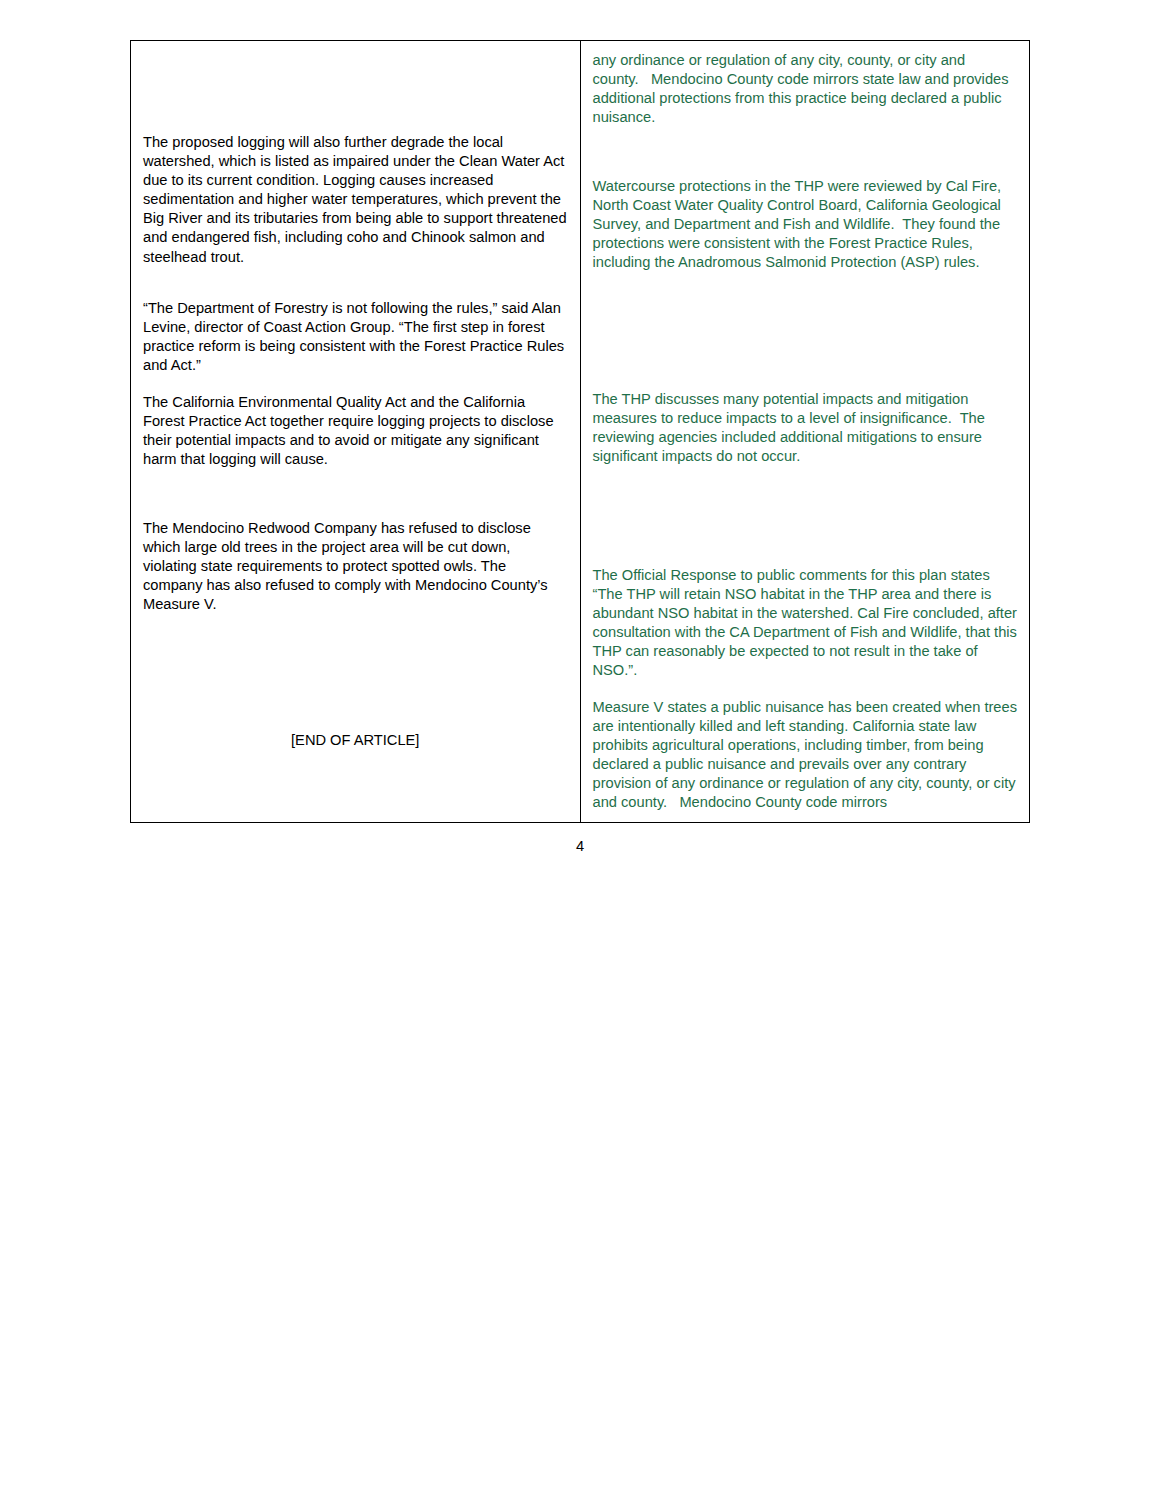| The proposed logging will also further degrade the local watershed, which is listed as impaired under the Clean Water Act due to its current condition. Logging causes increased sedimentation and higher water temperatures, which prevent the Big River and its tributaries from being able to support threatened and endangered fish, including coho and Chinook salmon and steelhead trout. “The Department of Forestry is not following the rules,” said Alan Levine, director of Coast Action Group. “The first step in forest practice reform is being consistent with the Forest Practice Rules and Act.” The California Environmental Quality Act and the California Forest Practice Act together require logging projects to disclose their potential impacts and to avoid or mitigate any significant harm that logging will cause. The Mendocino Redwood Company has refused to disclose which large old trees in the project area will be cut down, violating state requirements to protect spotted owls. The company has also refused to comply with Mendocino County’s Measure V. [END OF ARTICLE] | any ordinance or regulation of any city, county, or city and county. Mendocino County code mirrors state law and provides additional protections from this practice being declared a public nuisance. Watercourse protections in the THP were reviewed by Cal Fire, North Coast Water Quality Control Board, California Geological Survey, and Department and Fish and Wildlife. They found the protections were consistent with the Forest Practice Rules, including the Anadromous Salmonid Protection (ASP) rules. The THP discusses many potential impacts and mitigation measures to reduce impacts to a level of insignificance. The reviewing agencies included additional mitigations to ensure significant impacts do not occur. The Official Response to public comments for this plan states “The THP will retain NSO habitat in the THP area and there is abundant NSO habitat in the watershed. Cal Fire concluded, after consultation with the CA Department of Fish and Wildlife, that this THP can reasonably be expected to not result in the take of NSO.”. Measure V states a public nuisance has been created when trees are intentionally killed and left standing. California state law prohibits agricultural operations, including timber, from being declared a public nuisance and prevails over any contrary provision of any ordinance or regulation of any city, county, or city and county. Mendocino County code mirrors |
4